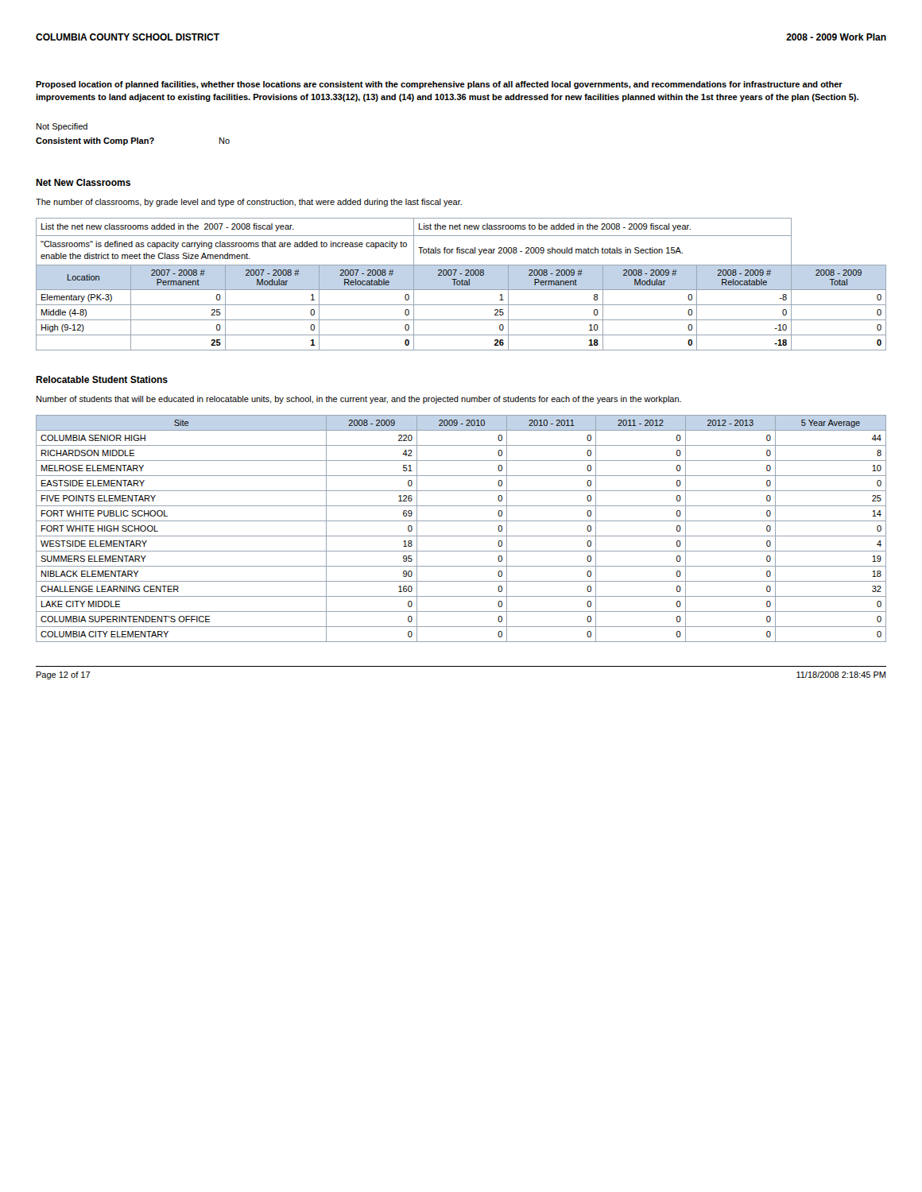COLUMBIA COUNTY SCHOOL DISTRICT 2008 - 2009 Work Plan
Proposed location of planned facilities, whether those locations are consistent with the comprehensive plans of all affected local governments, and recommendations for infrastructure and other improvements to land adjacent to existing facilities. Provisions of 1013.33(12), (13) and (14) and 1013.36 must be addressed for new facilities planned within the 1st three years of the plan (Section 5).
Not Specified
Consistent with Comp Plan?No
Net New Classrooms
The number of classrooms, by grade level and type of construction, that were added during the last fiscal year.
| List the net new classrooms added in the 2007 - 2008 fiscal year. | List the net new classrooms to be added in the 2008 - 2009 fiscal year. |
| "Classrooms" is defined as capacity carrying classrooms that are added to increase capacity to enable the district to meet the Class Size Amendment. | Totals for fiscal year 2008 - 2009 should match totals in Section 15A. |
| Location | 2007 - 2008 # Permanent | 2007 - 2008 # Modular | 2007 - 2008 # Relocatable | 2007 - 2008 Total | 2008 - 2009 # Permanent | 2008 - 2009 # Modular | 2008 - 2009 # Relocatable | 2008 - 2009 Total |
| Elementary (PK-3) | 0 | 1 | 0 | 1 | 8 | 0 | -8 | 0 |
| Middle (4-8) | 25 | 0 | 0 | 25 | 0 | 0 | 0 | 0 |
| High (9-12) | 0 | 0 | 0 | 0 | 10 | 0 | -10 | 0 |
| | 25 | 1 | 0 | 26 | 18 | 0 | -18 | 0 |
Relocatable Student Stations
Number of students that will be educated in relocatable units, by school, in the current year, and the projected number of students for each of the years in the workplan.
| Site | 2008 - 2009 | 2009 - 2010 | 2010 - 2011 | 2011 - 2012 | 2012 - 2013 | 5 Year Average |
| --- | --- | --- | --- | --- | --- | --- |
| COLUMBIA SENIOR HIGH | 220 | 0 | 0 | 0 | 0 | 44 |
| RICHARDSON MIDDLE | 42 | 0 | 0 | 0 | 0 | 8 |
| MELROSE ELEMENTARY | 51 | 0 | 0 | 0 | 0 | 10 |
| EASTSIDE ELEMENTARY | 0 | 0 | 0 | 0 | 0 | 0 |
| FIVE POINTS ELEMENTARY | 126 | 0 | 0 | 0 | 0 | 25 |
| FORT WHITE PUBLIC SCHOOL | 69 | 0 | 0 | 0 | 0 | 14 |
| FORT WHITE HIGH SCHOOL | 0 | 0 | 0 | 0 | 0 | 0 |
| WESTSIDE ELEMENTARY | 18 | 0 | 0 | 0 | 0 | 4 |
| SUMMERS ELEMENTARY | 95 | 0 | 0 | 0 | 0 | 19 |
| NIBLACK ELEMENTARY | 90 | 0 | 0 | 0 | 0 | 18 |
| CHALLENGE LEARNING CENTER | 160 | 0 | 0 | 0 | 0 | 32 |
| LAKE CITY MIDDLE | 0 | 0 | 0 | 0 | 0 | 0 |
| COLUMBIA SUPERINTENDENT'S OFFICE | 0 | 0 | 0 | 0 | 0 | 0 |
| COLUMBIA CITY ELEMENTARY | 0 | 0 | 0 | 0 | 0 | 0 |
Page 12 of 17 11/18/2008 2:18:45 PM